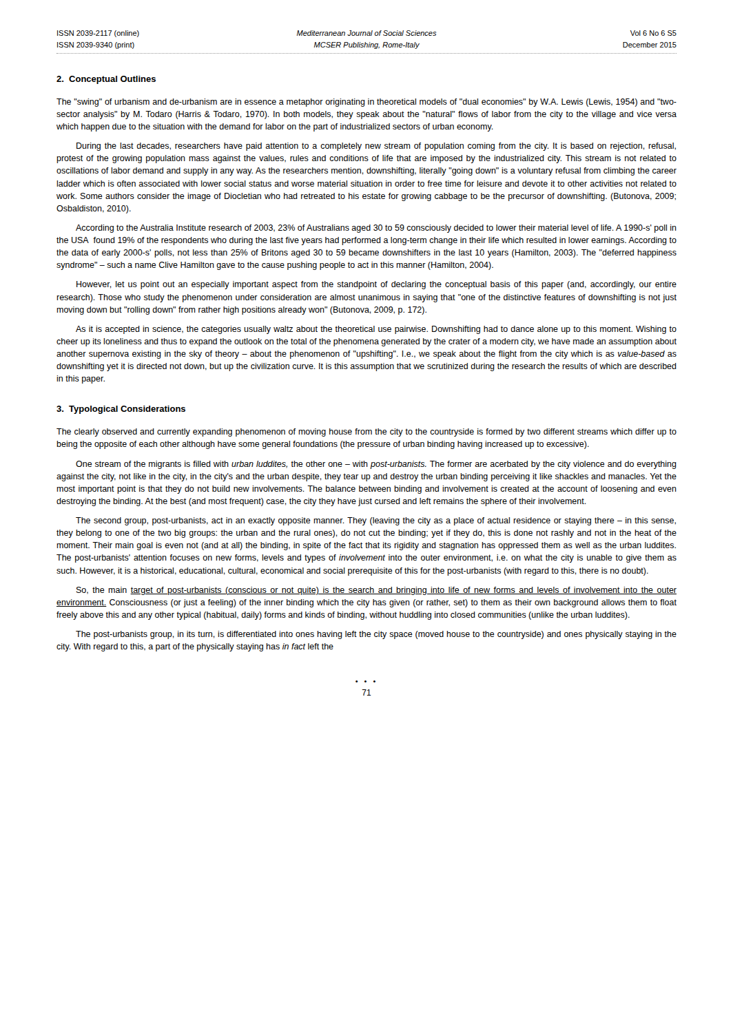ISSN 2039-2117 (online)
ISSN 2039-9340 (print)
Mediterranean Journal of Social Sciences
MCSER Publishing, Rome-Italy
Vol 6 No 6 S5
December 2015
2. Conceptual Outlines
The "swing" of urbanism and de-urbanism are in essence a metaphor originating in theoretical models of "dual economies" by W.A. Lewis (Lewis, 1954) and "two-sector analysis" by M. Todaro (Harris & Todaro, 1970). In both models, they speak about the "natural" flows of labor from the city to the village and vice versa which happen due to the situation with the demand for labor on the part of industrialized sectors of urban economy.
During the last decades, researchers have paid attention to a completely new stream of population coming from the city. It is based on rejection, refusal, protest of the growing population mass against the values, rules and conditions of life that are imposed by the industrialized city. This stream is not related to oscillations of labor demand and supply in any way. As the researchers mention, downshifting, literally "going down" is a voluntary refusal from climbing the career ladder which is often associated with lower social status and worse material situation in order to free time for leisure and devote it to other activities not related to work. Some authors consider the image of Diocletian who had retreated to his estate for growing cabbage to be the precursor of downshifting. (Butonova, 2009; Osbaldiston, 2010).
According to the Australia Institute research of 2003, 23% of Australians aged 30 to 59 consciously decided to lower their material level of life. A 1990-s' poll in the USA found 19% of the respondents who during the last five years had performed a long-term change in their life which resulted in lower earnings. According to the data of early 2000-s' polls, not less than 25% of Britons aged 30 to 59 became downshifters in the last 10 years (Hamilton, 2003). The "deferred happiness syndrome" – such a name Clive Hamilton gave to the cause pushing people to act in this manner (Hamilton, 2004).
However, let us point out an especially important aspect from the standpoint of declaring the conceptual basis of this paper (and, accordingly, our entire research). Those who study the phenomenon under consideration are almost unanimous in saying that "one of the distinctive features of downshifting is not just moving down but "rolling down" from rather high positions already won" (Butonova, 2009, p. 172).
As it is accepted in science, the categories usually waltz about the theoretical use pairwise. Downshifting had to dance alone up to this moment. Wishing to cheer up its loneliness and thus to expand the outlook on the total of the phenomena generated by the crater of a modern city, we have made an assumption about another supernova existing in the sky of theory – about the phenomenon of "upshifting". I.e., we speak about the flight from the city which is as value-based as downshifting yet it is directed not down, but up the civilization curve. It is this assumption that we scrutinized during the research the results of which are described in this paper.
3. Typological Considerations
The clearly observed and currently expanding phenomenon of moving house from the city to the countryside is formed by two different streams which differ up to being the opposite of each other although have some general foundations (the pressure of urban binding having increased up to excessive).
One stream of the migrants is filled with urban luddites, the other one – with post-urbanists. The former are acerbated by the city violence and do everything against the city, not like in the city, in the city's and the urban despite, they tear up and destroy the urban binding perceiving it like shackles and manacles. Yet the most important point is that they do not build new involvements. The balance between binding and involvement is created at the account of loosening and even destroying the binding. At the best (and most frequent) case, the city they have just cursed and left remains the sphere of their involvement.
The second group, post-urbanists, act in an exactly opposite manner. They (leaving the city as a place of actual residence or staying there – in this sense, they belong to one of the two big groups: the urban and the rural ones), do not cut the binding; yet if they do, this is done not rashly and not in the heat of the moment. Their main goal is even not (and at all) the binding, in spite of the fact that its rigidity and stagnation has oppressed them as well as the urban luddites. The post-urbanists' attention focuses on new forms, levels and types of involvement into the outer environment, i.e. on what the city is unable to give them as such. However, it is a historical, educational, cultural, economical and social prerequisite of this for the post-urbanists (with regard to this, there is no doubt).
So, the main target of post-urbanists (conscious or not quite) is the search and bringing into life of new forms and levels of involvement into the outer environment. Consciousness (or just a feeling) of the inner binding which the city has given (or rather, set) to them as their own background allows them to float freely above this and any other typical (habitual, daily) forms and kinds of binding, without huddling into closed communities (unlike the urban luddites).
The post-urbanists group, in its turn, is differentiated into ones having left the city space (moved house to the countryside) and ones physically staying in the city. With regard to this, a part of the physically staying has in fact left the
• • •
71